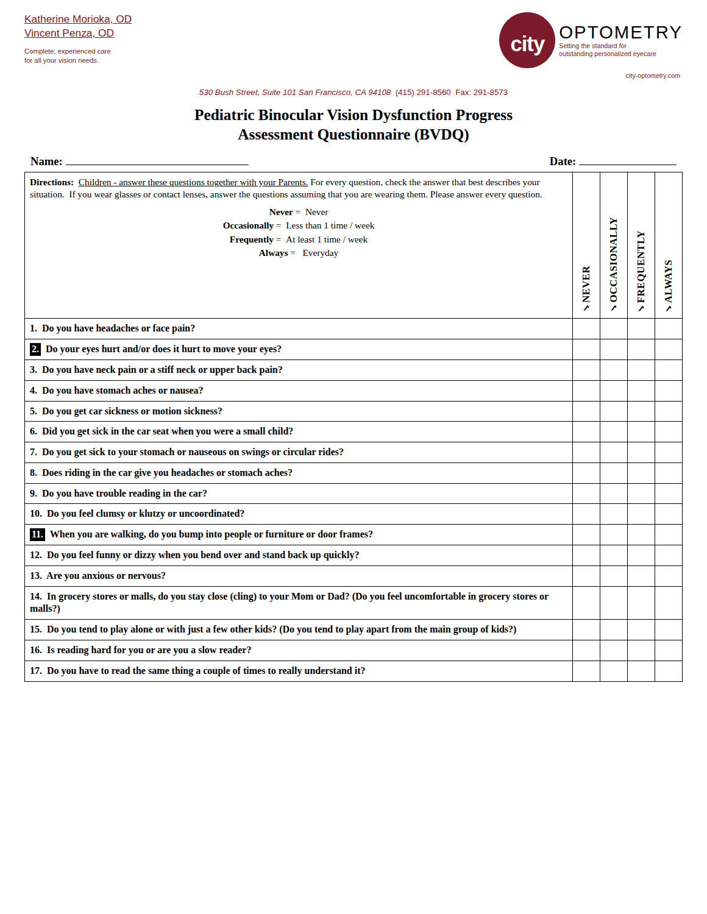Katherine Morioka, OD Vincent Penza, OD
Complete, experienced care
for all your vision needs.
city
OPTOMETRY
Setting the standard for
outstanding personalized eyecare
city-optometry.com
530 Bush Street, Suite 101 San Francisco, CA 94108 (415) 291-8560 Fax: 291-8573
Pediatric Binocular Vision Dysfunction Progress
Assessment Questionnaire (BVDQ)
Name:
Date:
| Directions: Children - answer these questions together with your Parents. For every question, check the answer that best describes your situation. If you wear glasses or contact lenses, answer the questions assuming that you are wearing them. Please answer every question. Never = Never Occasionally = Less than 1 time / week Frequently = At least 1 time / week Always = Everyday | ✓ NEVER | ✓ OCCASIONALLY | ✓ FREQUENTLY | ✓ ALWAYS |
| 1. Do you have headaches or face pain? | | | | |
| 2. Do your eyes hurt and/or does it hurt to move your eyes? | | | | |
| 3. Do you have neck pain or a stiff neck or upper back pain? | | | | |
| 4. Do you have stomach aches or nausea? | | | | |
| 5. Do you get car sickness or motion sickness? | | | | |
| 6. Did you get sick in the car seat when you were a small child? | | | | |
| 7. Do you get sick to your stomach or nauseous on swings or circular rides? | | | | |
| 8. Does riding in the car give you headaches or stomach aches? | | | | |
| 9. Do you have trouble reading in the car? | | | | |
| 10. Do you feel clumsy or klutzy or uncoordinated? | | | | |
| 11. When you are walking, do you bump into people or furniture or door frames? | | | | |
| 12. Do you feel funny or dizzy when you bend over and stand back up quickly? | | | | |
| 13. Are you anxious or nervous? | | | | |
| 14. In grocery stores or malls, do you stay close (cling) to your Mom or Dad? (Do you feel uncomfortable in grocery stores or malls?) | | | | |
| 15. Do you tend to play alone or with just a few other kids? (Do you tend to play apart from the main group of kids?) | | | | |
| 16. Is reading hard for you or are you a slow reader? | | | | |
| 17. Do you have to read the same thing a couple of times to really understand it? | | | | |